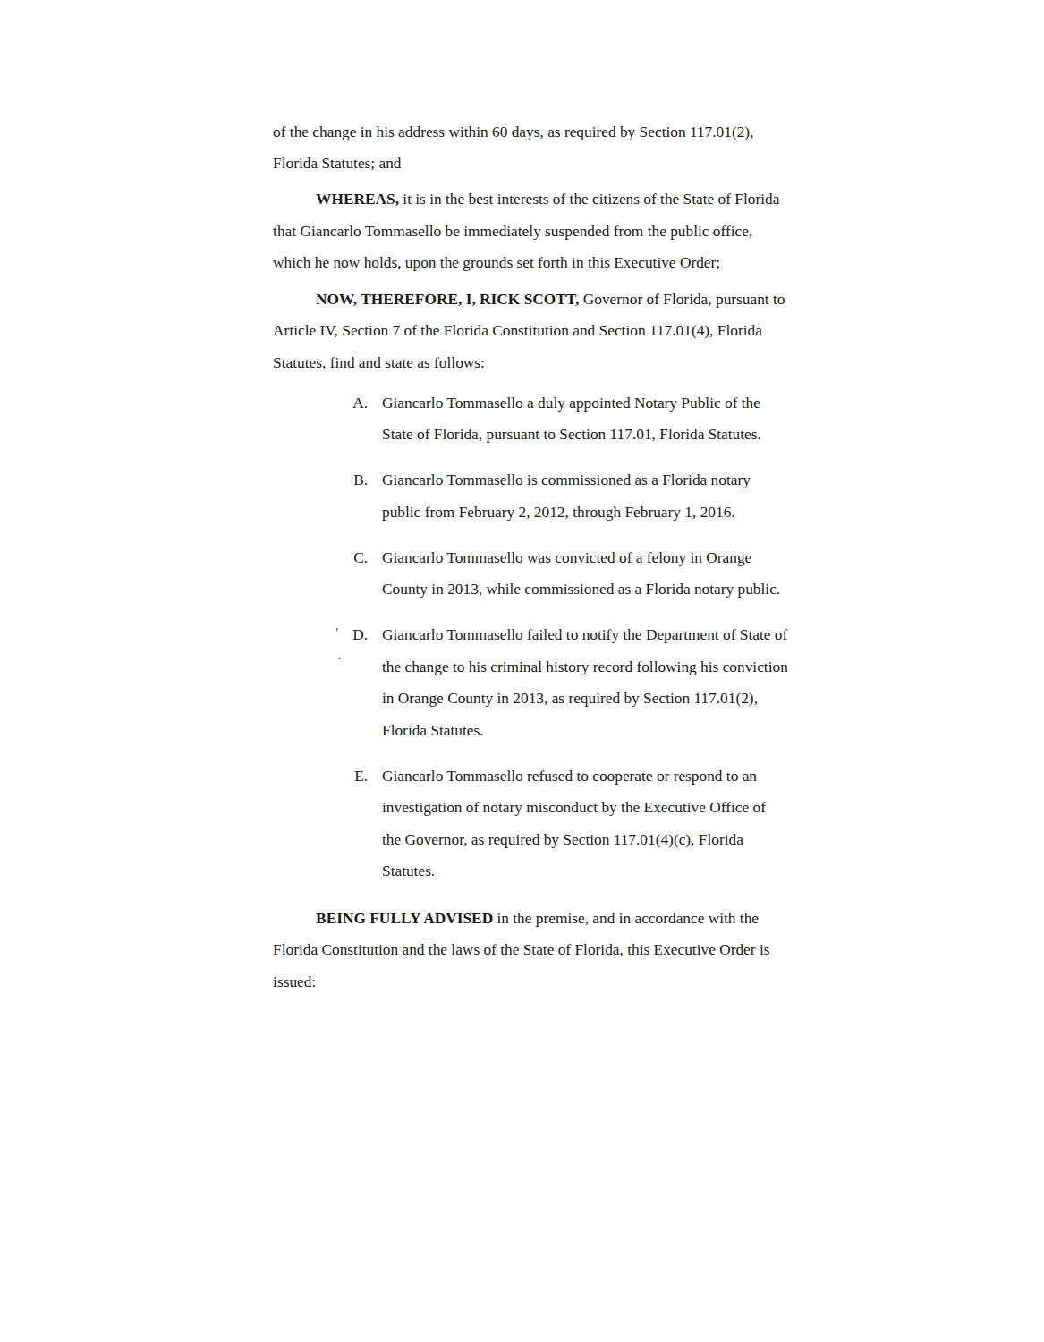of the change in his address within 60 days, as required by Section 117.01(2), Florida Statutes; and
WHEREAS, it is in the best interests of the citizens of the State of Florida that Giancarlo Tommasello be immediately suspended from the public office, which he now holds, upon the grounds set forth in this Executive Order;
NOW, THEREFORE, I, RICK SCOTT, Governor of Florida, pursuant to Article IV, Section 7 of the Florida Constitution and Section 117.01(4), Florida Statutes, find and state as follows:
Giancarlo Tommasello a duly appointed Notary Public of the State of Florida, pursuant to Section 117.01, Florida Statutes.
Giancarlo Tommasello is commissioned as a Florida notary public from February 2, 2012, through February 1, 2016.
Giancarlo Tommasello was convicted of a felony in Orange County in 2013, while commissioned as a Florida notary public.
Giancarlo Tommasello failed to notify the Department of State of the change to his criminal history record following his conviction in Orange County in 2013, as required by Section 117.01(2), Florida Statutes.
Giancarlo Tommasello refused to cooperate or respond to an investigation of notary misconduct by the Executive Office of the Governor, as required by Section 117.01(4)(c), Florida Statutes.
BEING FULLY ADVISED in the premise, and in accordance with the Florida Constitution and the laws of the State of Florida, this Executive Order is issued: